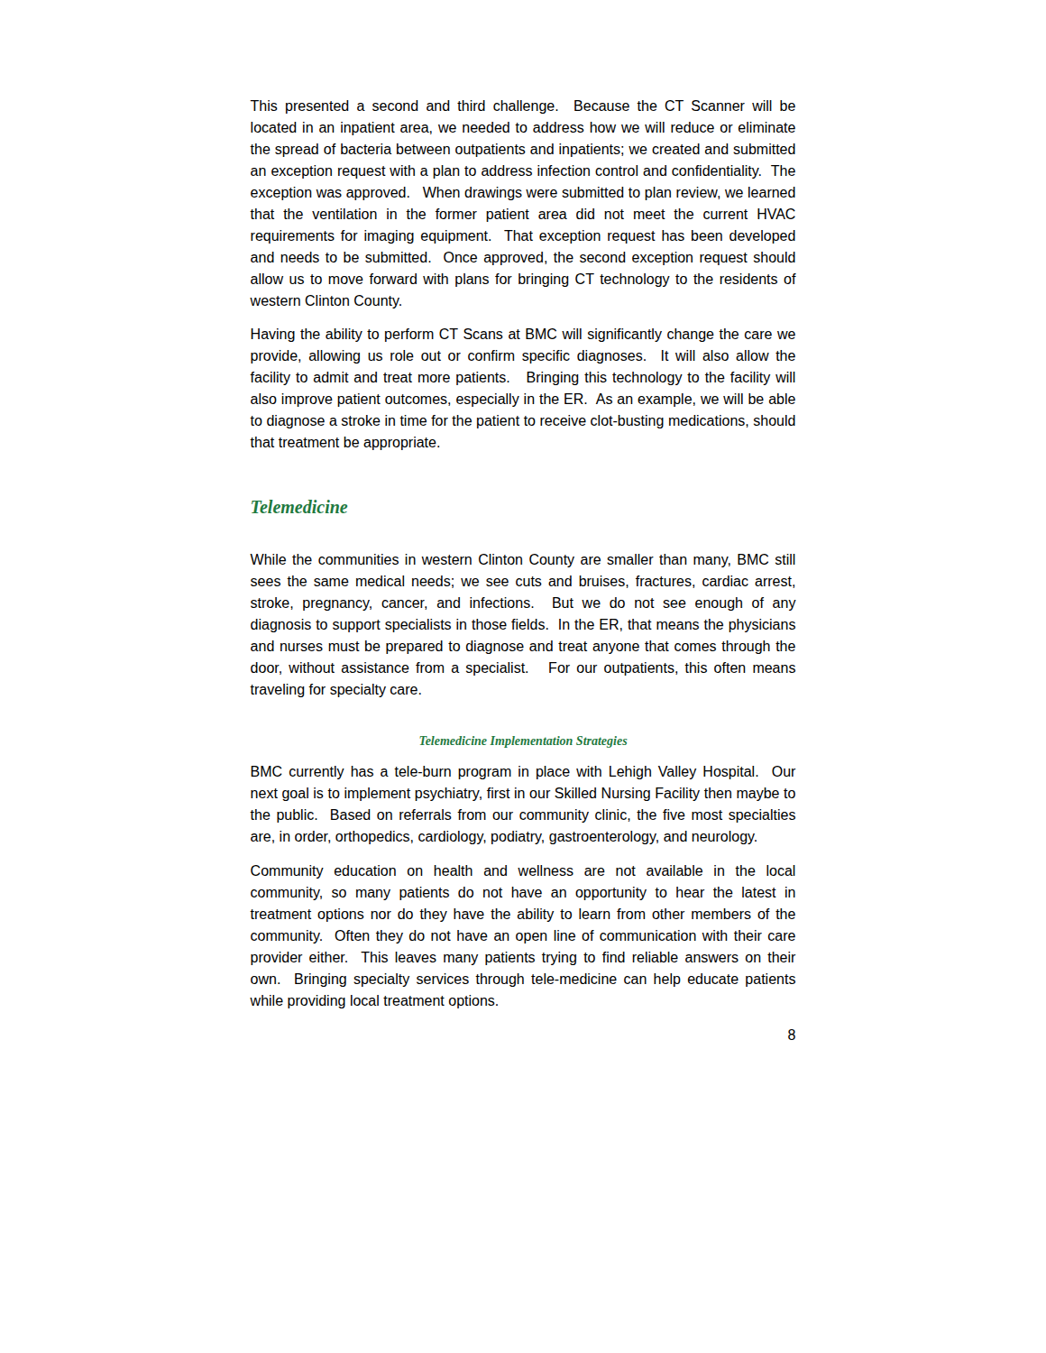This presented a second and third challenge. Because the CT Scanner will be located in an inpatient area, we needed to address how we will reduce or eliminate the spread of bacteria between outpatients and inpatients; we created and submitted an exception request with a plan to address infection control and confidentiality. The exception was approved. When drawings were submitted to plan review, we learned that the ventilation in the former patient area did not meet the current HVAC requirements for imaging equipment. That exception request has been developed and needs to be submitted. Once approved, the second exception request should allow us to move forward with plans for bringing CT technology to the residents of western Clinton County.
Having the ability to perform CT Scans at BMC will significantly change the care we provide, allowing us role out or confirm specific diagnoses. It will also allow the facility to admit and treat more patients. Bringing this technology to the facility will also improve patient outcomes, especially in the ER. As an example, we will be able to diagnose a stroke in time for the patient to receive clot-busting medications, should that treatment be appropriate.
Telemedicine
While the communities in western Clinton County are smaller than many, BMC still sees the same medical needs; we see cuts and bruises, fractures, cardiac arrest, stroke, pregnancy, cancer, and infections. But we do not see enough of any diagnosis to support specialists in those fields. In the ER, that means the physicians and nurses must be prepared to diagnose and treat anyone that comes through the door, without assistance from a specialist. For our outpatients, this often means traveling for specialty care.
Telemedicine Implementation Strategies
BMC currently has a tele-burn program in place with Lehigh Valley Hospital. Our next goal is to implement psychiatry, first in our Skilled Nursing Facility then maybe to the public. Based on referrals from our community clinic, the five most specialties are, in order, orthopedics, cardiology, podiatry, gastroenterology, and neurology.
Community education on health and wellness are not available in the local community, so many patients do not have an opportunity to hear the latest in treatment options nor do they have the ability to learn from other members of the community. Often they do not have an open line of communication with their care provider either. This leaves many patients trying to find reliable answers on their own. Bringing specialty services through tele-medicine can help educate patients while providing local treatment options.
8